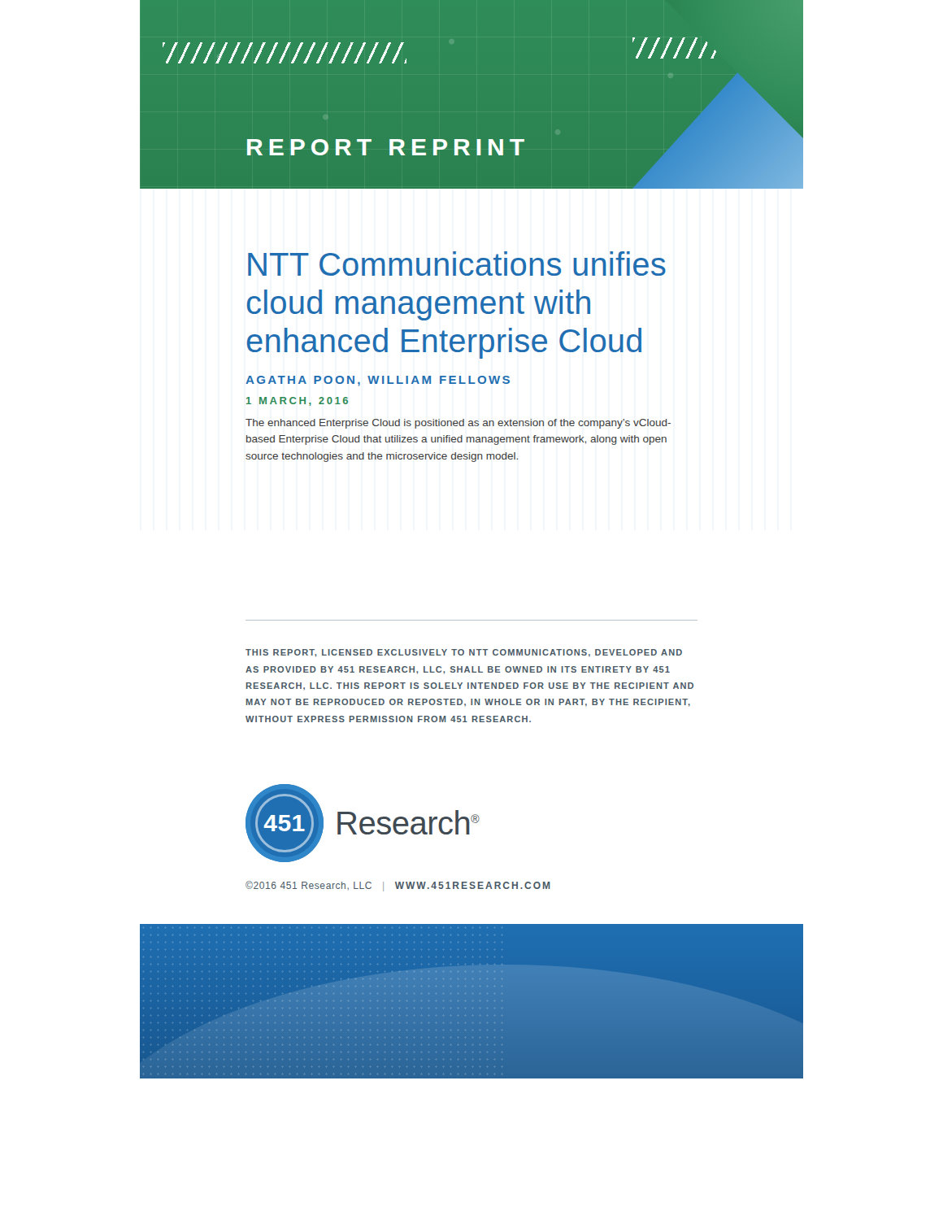REPORT REPRINT
NTT Communications unifies cloud management with enhanced Enterprise Cloud
AGATHA POON, WILLIAM FELLOWS
1 MARCH, 2016
The enhanced Enterprise Cloud is positioned as an extension of the company’s vCloud-based Enterprise Cloud that utilizes a unified management framework, along with open source technologies and the microservice design model.
THIS REPORT, LICENSED EXCLUSIVELY TO NTT COMMUNICATIONS, DEVELOPED AND AS PROVIDED BY 451 RESEARCH, LLC, SHALL BE OWNED IN ITS ENTIRETY BY 451 RESEARCH, LLC. THIS REPORT IS SOLELY INTENDED FOR USE BY THE RECIPIENT AND MAY NOT BE REPRODUCED OR REPOSTED, IN WHOLE OR IN PART, BY THE RECIPIENT, WITHOUT EXPRESS PERMISSION FROM 451 RESEARCH.
451
Research®
©2016 451 Research, LLC | WWW.451RESEARCH.COM